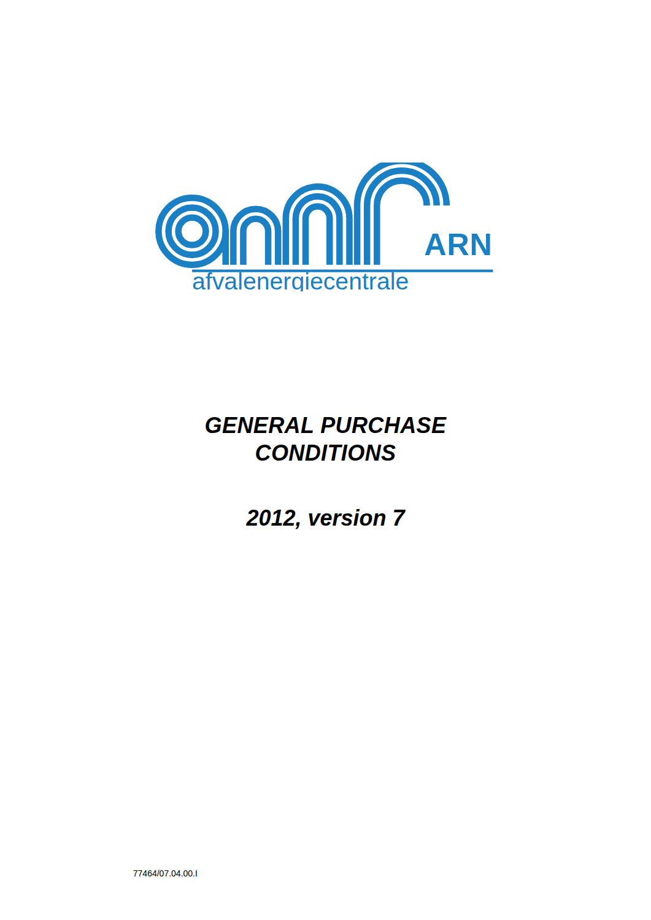ARN BV afvalenergiecentrale
GENERAL PURCHASE CONDITIONS
2012, version 7
77464/07.04.00.I